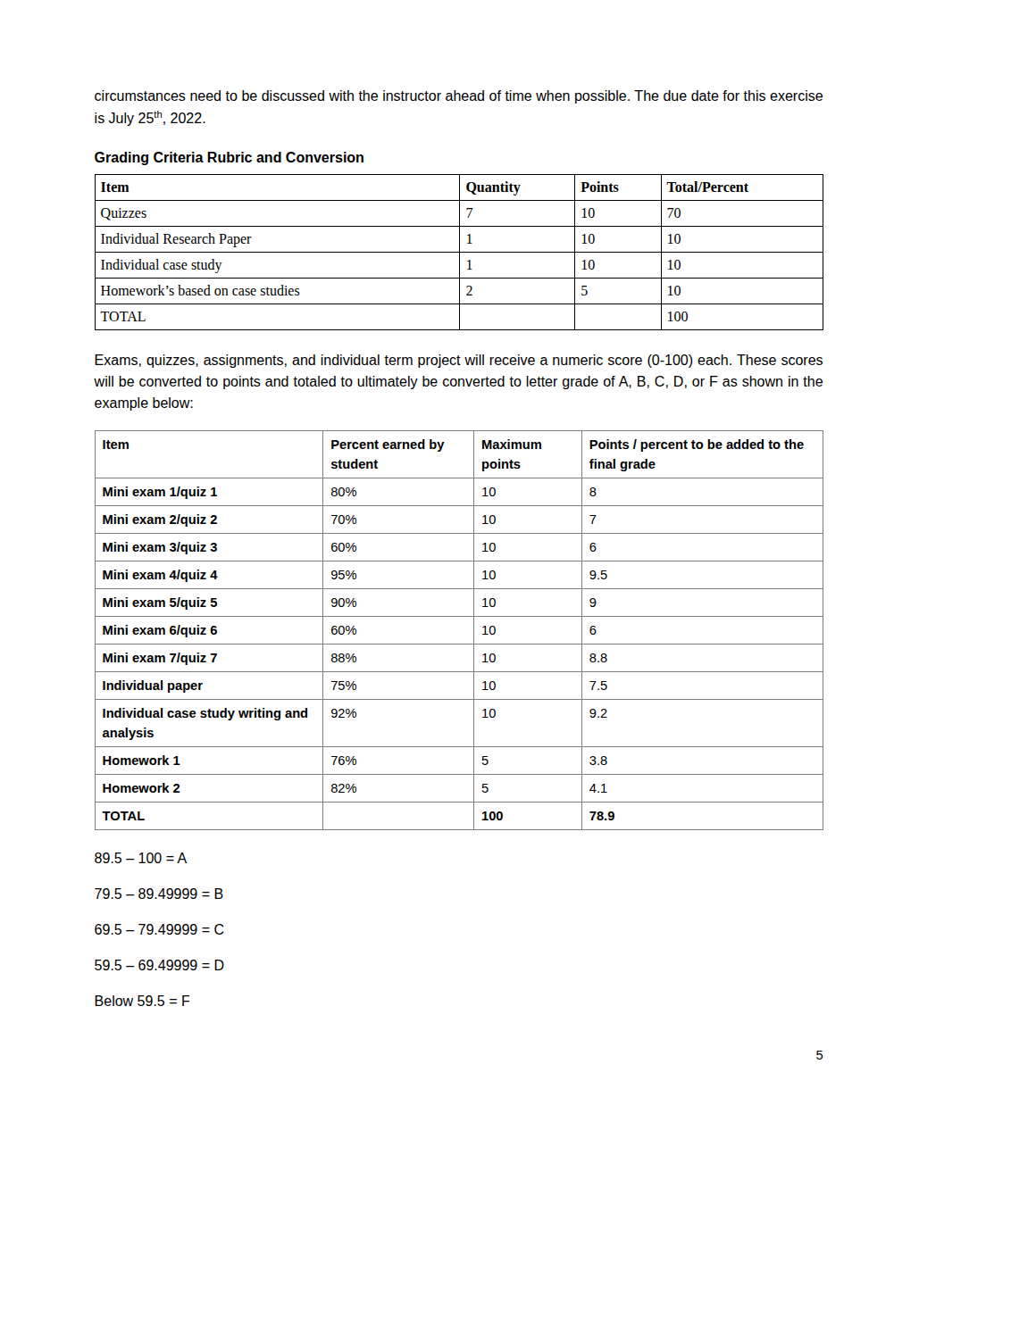circumstances need to be discussed with the instructor ahead of time when possible. The due date for this exercise is July 25th, 2022.
Grading Criteria Rubric and Conversion
| Item | Quantity | Points | Total/Percent |
| --- | --- | --- | --- |
| Quizzes | 7 | 10 | 70 |
| Individual Research Paper | 1 | 10 | 10 |
| Individual case study | 1 | 10 | 10 |
| Homework’s based on case studies | 2 | 5 | 10 |
| TOTAL | | | 100 |
Exams, quizzes, assignments, and individual term project will receive a numeric score (0-100) each. These scores will be converted to points and totaled to ultimately be converted to letter grade of A, B, C, D, or F as shown in the example below:
| Item | Percent earned by student | Maximum points | Points / percent to be added to the final grade |
| --- | --- | --- | --- |
| Mini exam 1/quiz 1 | 80% | 10 | 8 |
| Mini exam 2/quiz 2 | 70% | 10 | 7 |
| Mini exam 3/quiz 3 | 60% | 10 | 6 |
| Mini exam 4/quiz 4 | 95% | 10 | 9.5 |
| Mini exam 5/quiz 5 | 90% | 10 | 9 |
| Mini exam 6/quiz 6 | 60% | 10 | 6 |
| Mini exam 7/quiz 7 | 88% | 10 | 8.8 |
| Individual paper | 75% | 10 | 7.5 |
| Individual case study writing and analysis | 92% | 10 | 9.2 |
| Homework 1 | 76% | 5 | 3.8 |
| Homework 2 | 82% | 5 | 4.1 |
| TOTAL | | 100 | 78.9 |
89.5 – 100 = A
79.5 – 89.49999 = B
69.5 – 79.49999 = C
59.5 – 69.49999 = D
Below 59.5 = F
5